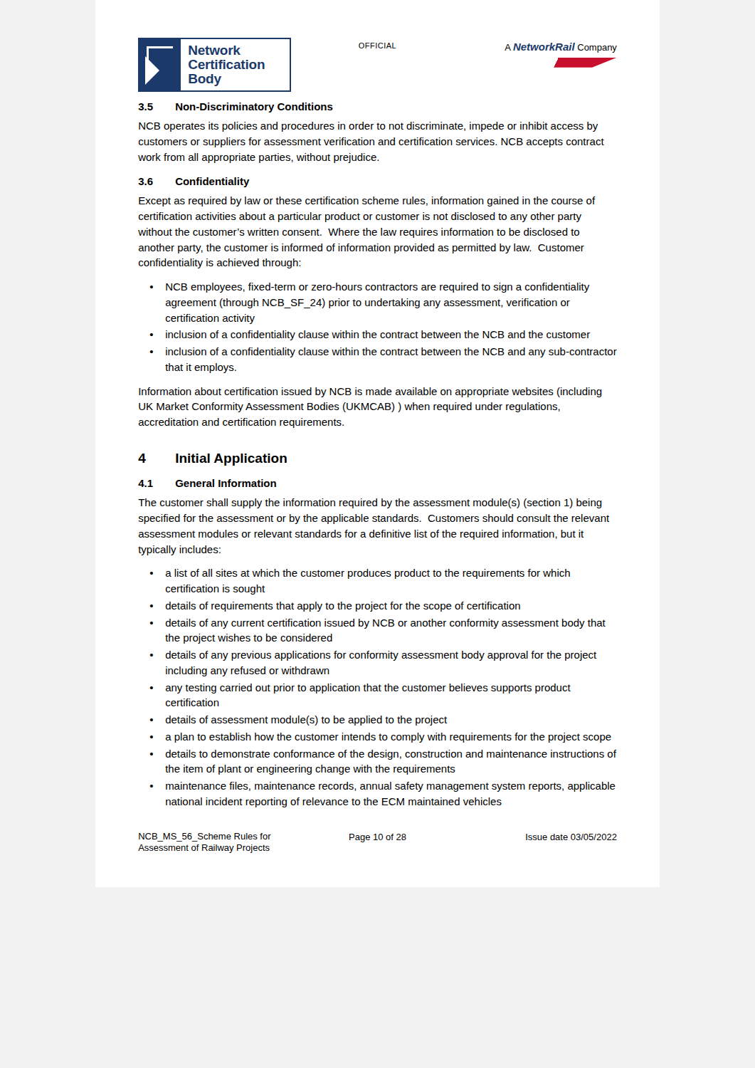Network
Certification
Body
OFFICIAL
A NetworkRail Company
3.5 Non-Discriminatory Conditions
NCB operates its policies and procedures in order to not discriminate, impede or inhibit access by customers or suppliers for assessment verification and certification services. NCB accepts contract work from all appropriate parties, without prejudice.
3.6 Confidentiality
Except as required by law or these certification scheme rules, information gained in the course of certification activities about a particular product or customer is not disclosed to any other party without the customer’s written consent. Where the law requires information to be disclosed to another party, the customer is informed of information provided as permitted by law. Customer confidentiality is achieved through:
NCB employees, fixed-term or zero-hours contractors are required to sign a confidentiality agreement (through NCB_SF_24) prior to undertaking any assessment, verification or certification activity
inclusion of a confidentiality clause within the contract between the NCB and the customer
inclusion of a confidentiality clause within the contract between the NCB and any sub-contractor that it employs.
Information about certification issued by NCB is made available on appropriate websites (including UK Market Conformity Assessment Bodies (UKMCAB) ) when required under regulations, accreditation and certification requirements.
4 Initial Application
4.1 General Information
The customer shall supply the information required by the assessment module(s) (section 1) being specified for the assessment or by the applicable standards. Customers should consult the relevant assessment modules or relevant standards for a definitive list of the required information, but it typically includes:
a list of all sites at which the customer produces product to the requirements for which certification is sought
details of requirements that apply to the project for the scope of certification
details of any current certification issued by NCB or another conformity assessment body that the project wishes to be considered
details of any previous applications for conformity assessment body approval for the project including any refused or withdrawn
any testing carried out prior to application that the customer believes supports product certification
details of assessment module(s) to be applied to the project
a plan to establish how the customer intends to comply with requirements for the project scope
details to demonstrate conformance of the design, construction and maintenance instructions of the item of plant or engineering change with the requirements
maintenance files, maintenance records, annual safety management system reports, applicable national incident reporting of relevance to the ECM maintained vehicles
NCB_MS_56_Scheme Rules for
Assessment of Railway Projects
Page 10 of 28
Issue date 03/05/2022